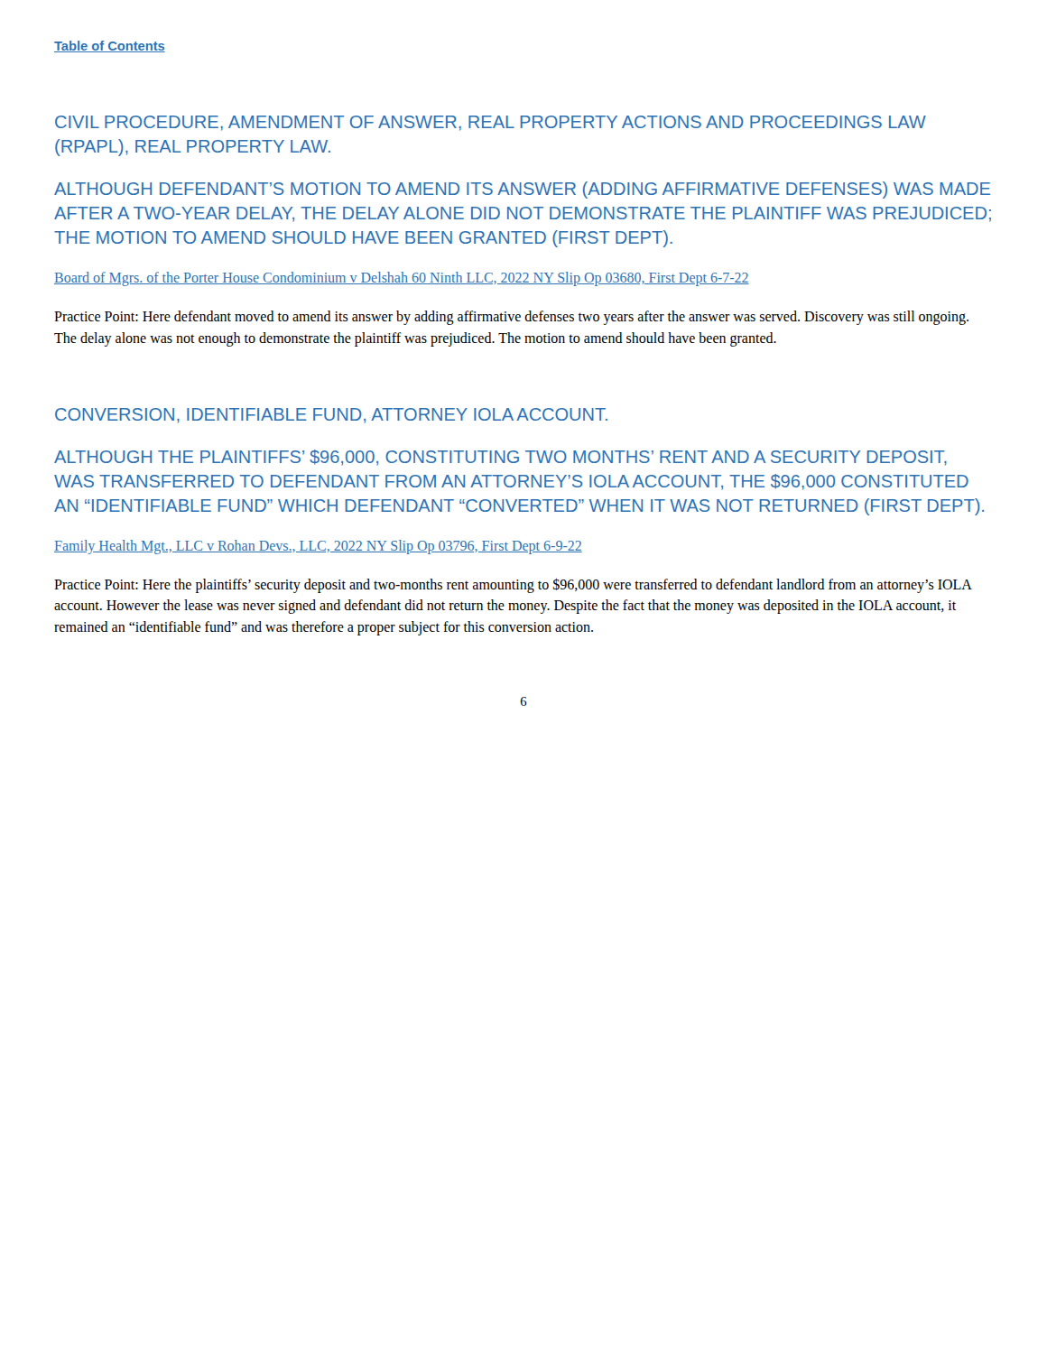Table of Contents
CIVIL PROCEDURE, AMENDMENT OF ANSWER, REAL PROPERTY ACTIONS AND PROCEEDINGS LAW (RPAPL), REAL PROPERTY LAW.
ALTHOUGH DEFENDANT’S MOTION TO AMEND ITS ANSWER (ADDING AFFIRMATIVE DEFENSES) WAS MADE AFTER A TWO-YEAR DELAY, THE DELAY ALONE DID NOT DEMONSTRATE THE PLAINTIFF WAS PREJUDICED; THE MOTION TO AMEND SHOULD HAVE BEEN GRANTED (FIRST DEPT).
Board of Mgrs. of the Porter House Condominium v Delshah 60 Ninth LLC, 2022 NY Slip Op 03680, First Dept 6-7-22
Practice Point: Here defendant moved to amend its answer by adding affirmative defenses two years after the answer was served. Discovery was still ongoing. The delay alone was not enough to demonstrate the plaintiff was prejudiced. The motion to amend should have been granted.
CONVERSION, IDENTIFIABLE FUND, ATTORNEY IOLA ACCOUNT.
ALTHOUGH THE PLAINTIFFS’ $96,000, CONSTITUTING TWO MONTHS’ RENT AND A SECURITY DEPOSIT, WAS TRANSFERRED TO DEFENDANT FROM AN ATTORNEY’S IOLA ACCOUNT, THE $96,000 CONSTITUTED AN “IDENTIFIABLE FUND” WHICH DEFENDANT “CONVERTED” WHEN IT WAS NOT RETURNED (FIRST DEPT).
Family Health Mgt., LLC v Rohan Devs., LLC, 2022 NY Slip Op 03796, First Dept 6-9-22
Practice Point: Here the plaintiffs’ security deposit and two-months rent amounting to $96,000 were transferred to defendant landlord from an attorney’s IOLA account. However the lease was never signed and defendant did not return the money. Despite the fact that the money was deposited in the IOLA account, it remained an “identifiable fund” and was therefore a proper subject for this conversion action.
6